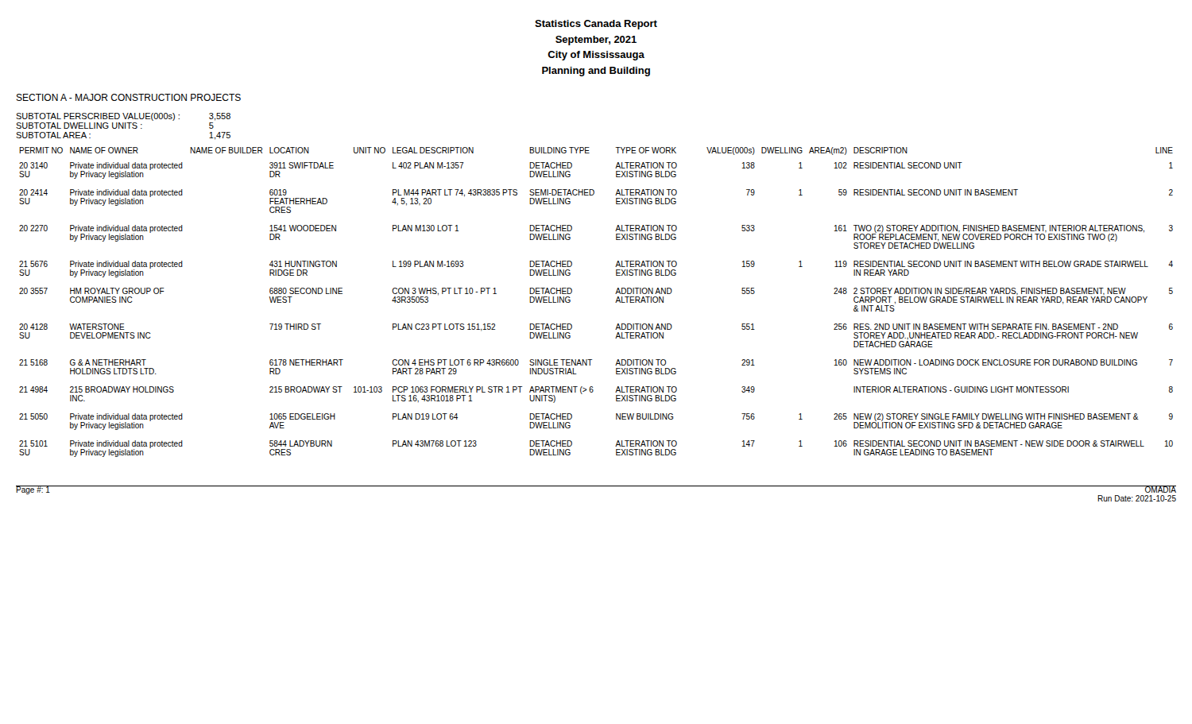Statistics Canada Report
September, 2021
City of Mississauga
Planning and Building
SECTION A - MAJOR CONSTRUCTION PROJECTS
| SUBTOTAL PERSCRIBED VALUE(000s) : | 3,558 |
| SUBTOTAL DWELLING UNITS : | 5 |
| SUBTOTAL AREA : | 1,475 |
| PERMIT NO | NAME OF OWNER | NAME OF BUILDER | LOCATION | UNIT NO | LEGAL DESCRIPTION | BUILDING TYPE | TYPE OF WORK | VALUE(000s) | DWELLING | AREA(m2) | DESCRIPTION | LINE |
| --- | --- | --- | --- | --- | --- | --- | --- | --- | --- | --- | --- | --- |
| 20 3140 SU | Private individual data protected by Privacy legislation | | 3911 SWIFTDALE DR | | L 402 PLAN M-1357 | DETACHED DWELLING | ALTERATION TO EXISTING BLDG | 138 | 1 | 102 | RESIDENTIAL SECOND UNIT | 1 |
| 20 2414 SU | Private individual data protected by Privacy legislation | | 6019 FEATHERHEAD CRES | | PL M44 PART LT 74, 43R3835 PTS 4, 5, 13, 20 | SEMI-DETACHED DWELLING | ALTERATION TO EXISTING BLDG | 79 | 1 | 59 | RESIDENTIAL SECOND UNIT IN BASEMENT | 2 |
| 20 2270 | Private individual data protected by Privacy legislation | | 1541 WOODEDEN DR | | PLAN M130 LOT 1 | DETACHED DWELLING | ALTERATION TO EXISTING BLDG | 533 | | 161 | TWO (2) STOREY ADDITION, FINISHED BASEMENT, INTERIOR ALTERATIONS, ROOF REPLACEMENT, NEW COVERED PORCH TO EXISTING TWO (2) STOREY DETACHED DWELLING | 3 |
| 21 5676 SU | Private individual data protected by Privacy legislation | | 431 HUNTINGTON RIDGE DR | | L 199 PLAN M-1693 | DETACHED DWELLING | ALTERATION TO EXISTING BLDG | 159 | 1 | 119 | RESIDENTIAL SECOND UNIT IN BASEMENT WITH BELOW GRADE STAIRWELL IN REAR YARD | 4 |
| 20 3557 | HM ROYALTY GROUP OF COMPANIES INC | | 6880 SECOND LINE WEST | | CON 3 WHS, PT LT 10 - PT 1 43R35053 | DETACHED DWELLING | ADDITION AND ALTERATION | 555 | | 248 | 2 STOREY ADDITION IN SIDE/REAR YARDS, FINISHED BASEMENT, NEW CARPORT , BELOW GRADE STAIRWELL IN REAR YARD, REAR YARD CANOPY & INT ALTS | 5 |
| 20 4128 SU | WATERSTONE DEVELOPMENTS INC | | 719 THIRD ST | | PLAN C23 PT LOTS 151,152 | DETACHED DWELLING | ADDITION AND ALTERATION | 551 | | 256 | RES. 2ND UNIT IN BASEMENT WITH SEPARATE FIN. BASEMENT - 2ND STOREY ADD.,UNHEATED REAR ADD.- RECLADDING-FRONT PORCH- NEW DETACHED GARAGE | 6 |
| 21 5168 | G & A NETHERHART HOLDINGS LTDTS LTD. | | 6178 NETHERHART RD | | CON 4 EHS PT LOT 6 RP 43R6600 PART 28 PART 29 | SINGLE TENANT INDUSTRIAL | ADDITION TO EXISTING BLDG | 291 | | 160 | NEW ADDITION - LOADING DOCK ENCLOSURE FOR DURABOND BUILDING SYSTEMS INC | 7 |
| 21 4984 | 215 BROADWAY HOLDINGS INC. | | 215 BROADWAY ST | 101-103 | PCP 1063 FORMERLY PL STR 1 PT LTS 16, 43R1018 PT 1 | APARTMENT (> 6 UNITS) | ALTERATION TO EXISTING BLDG | 349 | | | INTERIOR ALTERATIONS - GUIDING LIGHT MONTESSORI | 8 |
| 21 5050 | Private individual data protected by Privacy legislation | | 1065 EDGELEIGH AVE | | PLAN D19 LOT 64 | DETACHED DWELLING | NEW BUILDING | 756 | 1 | 265 | NEW (2) STOREY SINGLE FAMILY DWELLING WITH FINISHED BASEMENT & DEMOLITION OF EXISTING SFD & DETACHED GARAGE | 9 |
| 21 5101 SU | Private individual data protected by Privacy legislation | | 5844 LADYBURN CRES | | PLAN 43M768 LOT 123 | DETACHED DWELLING | ALTERATION TO EXISTING BLDG | 147 | 1 | 106 | RESIDENTIAL SECOND UNIT IN BASEMENT - NEW SIDE DOOR & STAIRWELL IN GARAGE LEADING TO BASEMENT | 10 |
Page #: 1
OMADIA
Run Date: 2021-10-25